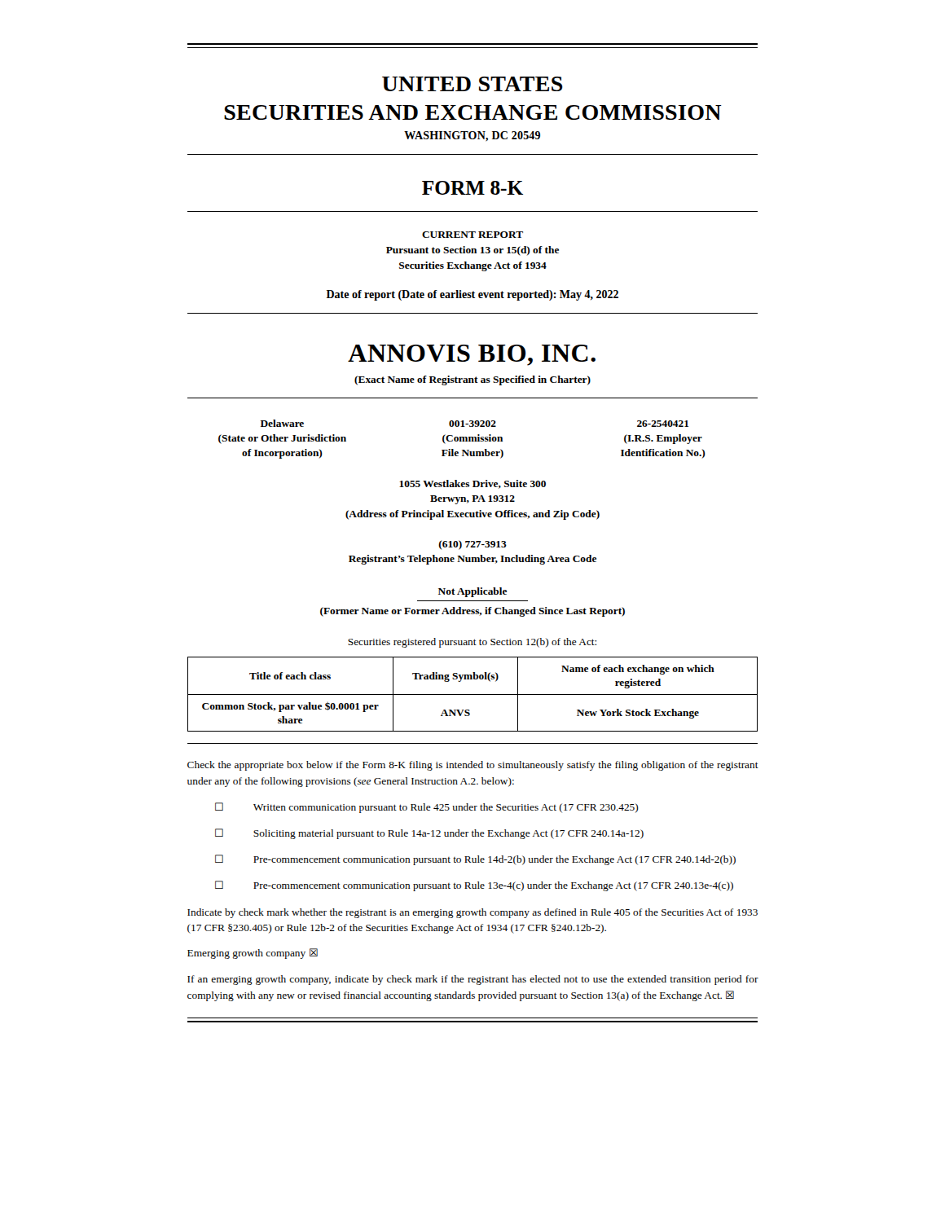UNITED STATES
SECURITIES AND EXCHANGE COMMISSION
WASHINGTON, DC 20549
FORM 8-K
CURRENT REPORT
Pursuant to Section 13 or 15(d) of the
Securities Exchange Act of 1934
Date of report (Date of earliest event reported): May 4, 2022
ANNOVIS BIO, INC.
(Exact Name of Registrant as Specified in Charter)
| Delaware (State or Other Jurisdiction of Incorporation) | 001-39202 (Commission File Number) | 26-2540421 (I.R.S. Employer Identification No.) |
1055 Westlakes Drive, Suite 300
Berwyn, PA 19312
(Address of Principal Executive Offices, and Zip Code)
(610) 727-3913
Registrant’s Telephone Number, Including Area Code
Not Applicable
(Former Name or Former Address, if Changed Since Last Report)
Securities registered pursuant to Section 12(b) of the Act:
| Title of each class | Trading Symbol(s) | Name of each exchange on which registered |
| --- | --- | --- |
| Common Stock, par value $0.0001 per share | ANVS | New York Stock Exchange |
Check the appropriate box below if the Form 8-K filing is intended to simultaneously satisfy the filing obligation of the registrant under any of the following provisions (see General Instruction A.2. below):
☐ Written communication pursuant to Rule 425 under the Securities Act (17 CFR 230.425)
☐ Soliciting material pursuant to Rule 14a-12 under the Exchange Act (17 CFR 240.14a-12)
☐ Pre-commencement communication pursuant to Rule 14d-2(b) under the Exchange Act (17 CFR 240.14d-2(b))
☐ Pre-commencement communication pursuant to Rule 13e-4(c) under the Exchange Act (17 CFR 240.13e-4(c))
Indicate by check mark whether the registrant is an emerging growth company as defined in Rule 405 of the Securities Act of 1933 (17 CFR §230.405) or Rule 12b-2 of the Securities Exchange Act of 1934 (17 CFR §240.12b-2).
Emerging growth company ☒
If an emerging growth company, indicate by check mark if the registrant has elected not to use the extended transition period for complying with any new or revised financial accounting standards provided pursuant to Section 13(a) of the Exchange Act. ☒